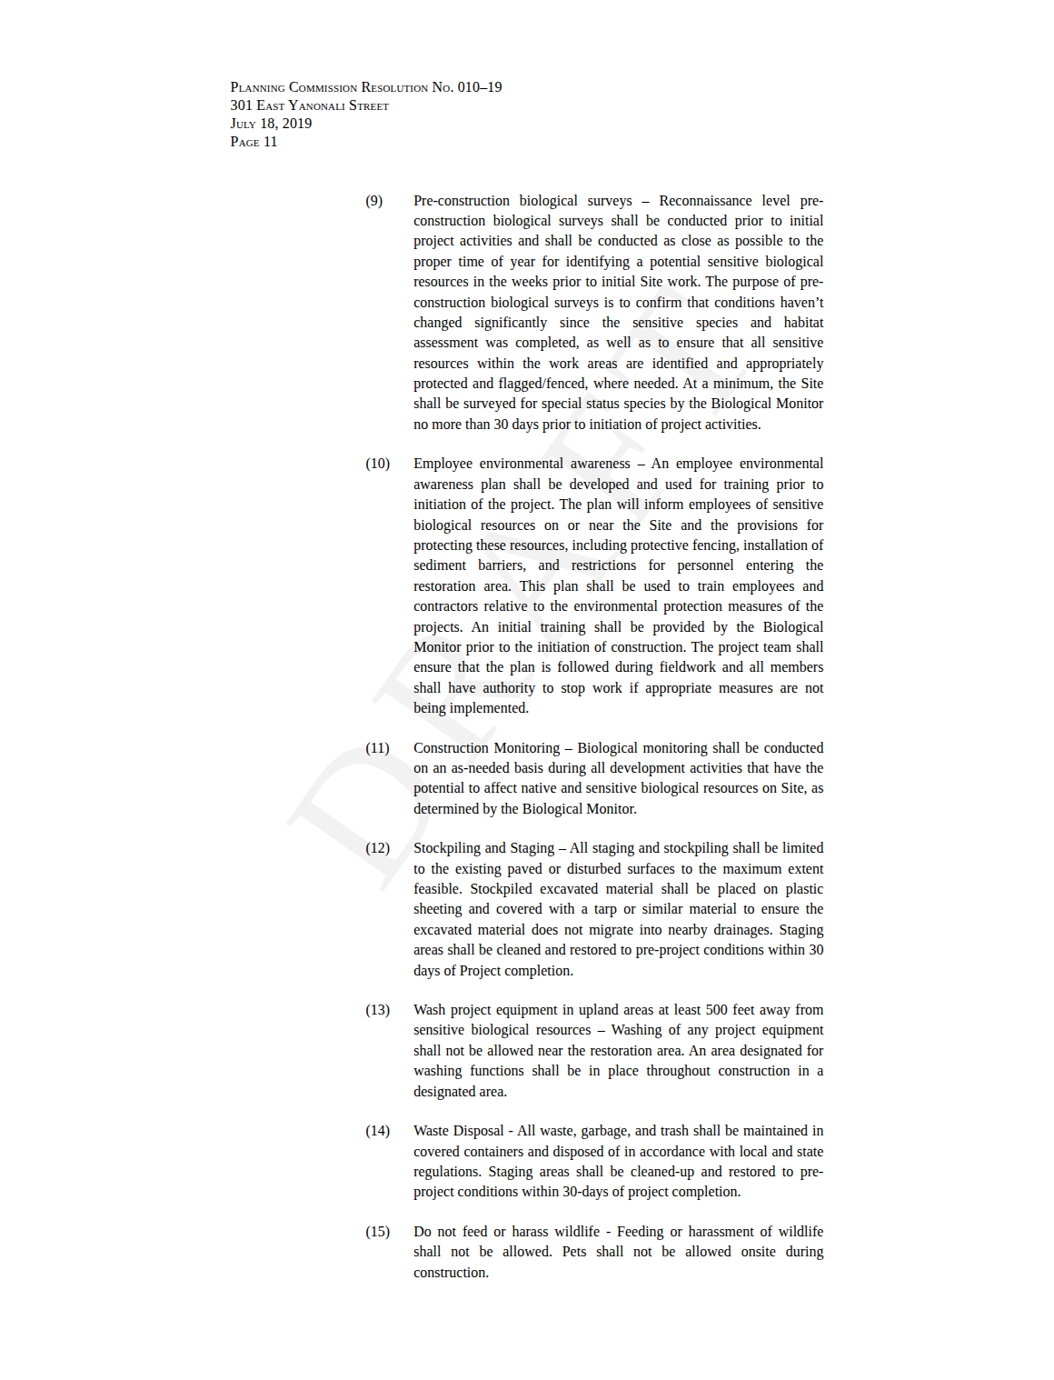DRAFT
Planning Commission Resolution No. 010–19
301 East Yanonali Street
July 18, 2019
Page 11
(9)
Pre-construction biological surveys – Reconnaissance level pre-construction biological surveys shall be conducted prior to initial project activities and shall be conducted as close as possible to the proper time of year for identifying a potential sensitive biological resources in the weeks prior to initial Site work. The purpose of pre-construction biological surveys is to confirm that conditions haven’t changed significantly since the sensitive species and habitat assessment was completed, as well as to ensure that all sensitive resources within the work areas are identified and appropriately protected and flagged/fenced, where needed. At a minimum, the Site shall be surveyed for special status species by the Biological Monitor no more than 30 days prior to initiation of project activities.
(10)
Employee environmental awareness – An employee environmental awareness plan shall be developed and used for training prior to initiation of the project. The plan will inform employees of sensitive biological resources on or near the Site and the provisions for protecting these resources, including protective fencing, installation of sediment barriers, and restrictions for personnel entering the restoration area. This plan shall be used to train employees and contractors relative to the environmental protection measures of the projects. An initial training shall be provided by the Biological Monitor prior to the initiation of construction. The project team shall ensure that the plan is followed during fieldwork and all members shall have authority to stop work if appropriate measures are not being implemented.
(11)
Construction Monitoring – Biological monitoring shall be conducted on an as-needed basis during all development activities that have the potential to affect native and sensitive biological resources on Site, as determined by the Biological Monitor.
(12)
Stockpiling and Staging – All staging and stockpiling shall be limited to the existing paved or disturbed surfaces to the maximum extent feasible. Stockpiled excavated material shall be placed on plastic sheeting and covered with a tarp or similar material to ensure the excavated material does not migrate into nearby drainages. Staging areas shall be cleaned and restored to pre-project conditions within 30 days of Project completion.
(13)
Wash project equipment in upland areas at least 500 feet away from sensitive biological resources – Washing of any project equipment shall not be allowed near the restoration area. An area designated for washing functions shall be in place throughout construction in a designated area.
(14)
Waste Disposal - All waste, garbage, and trash shall be maintained in covered containers and disposed of in accordance with local and state regulations. Staging areas shall be cleaned-up and restored to pre-project conditions within 30-days of project completion.
(15)
Do not feed or harass wildlife - Feeding or harassment of wildlife shall not be allowed. Pets shall not be allowed onsite during construction.